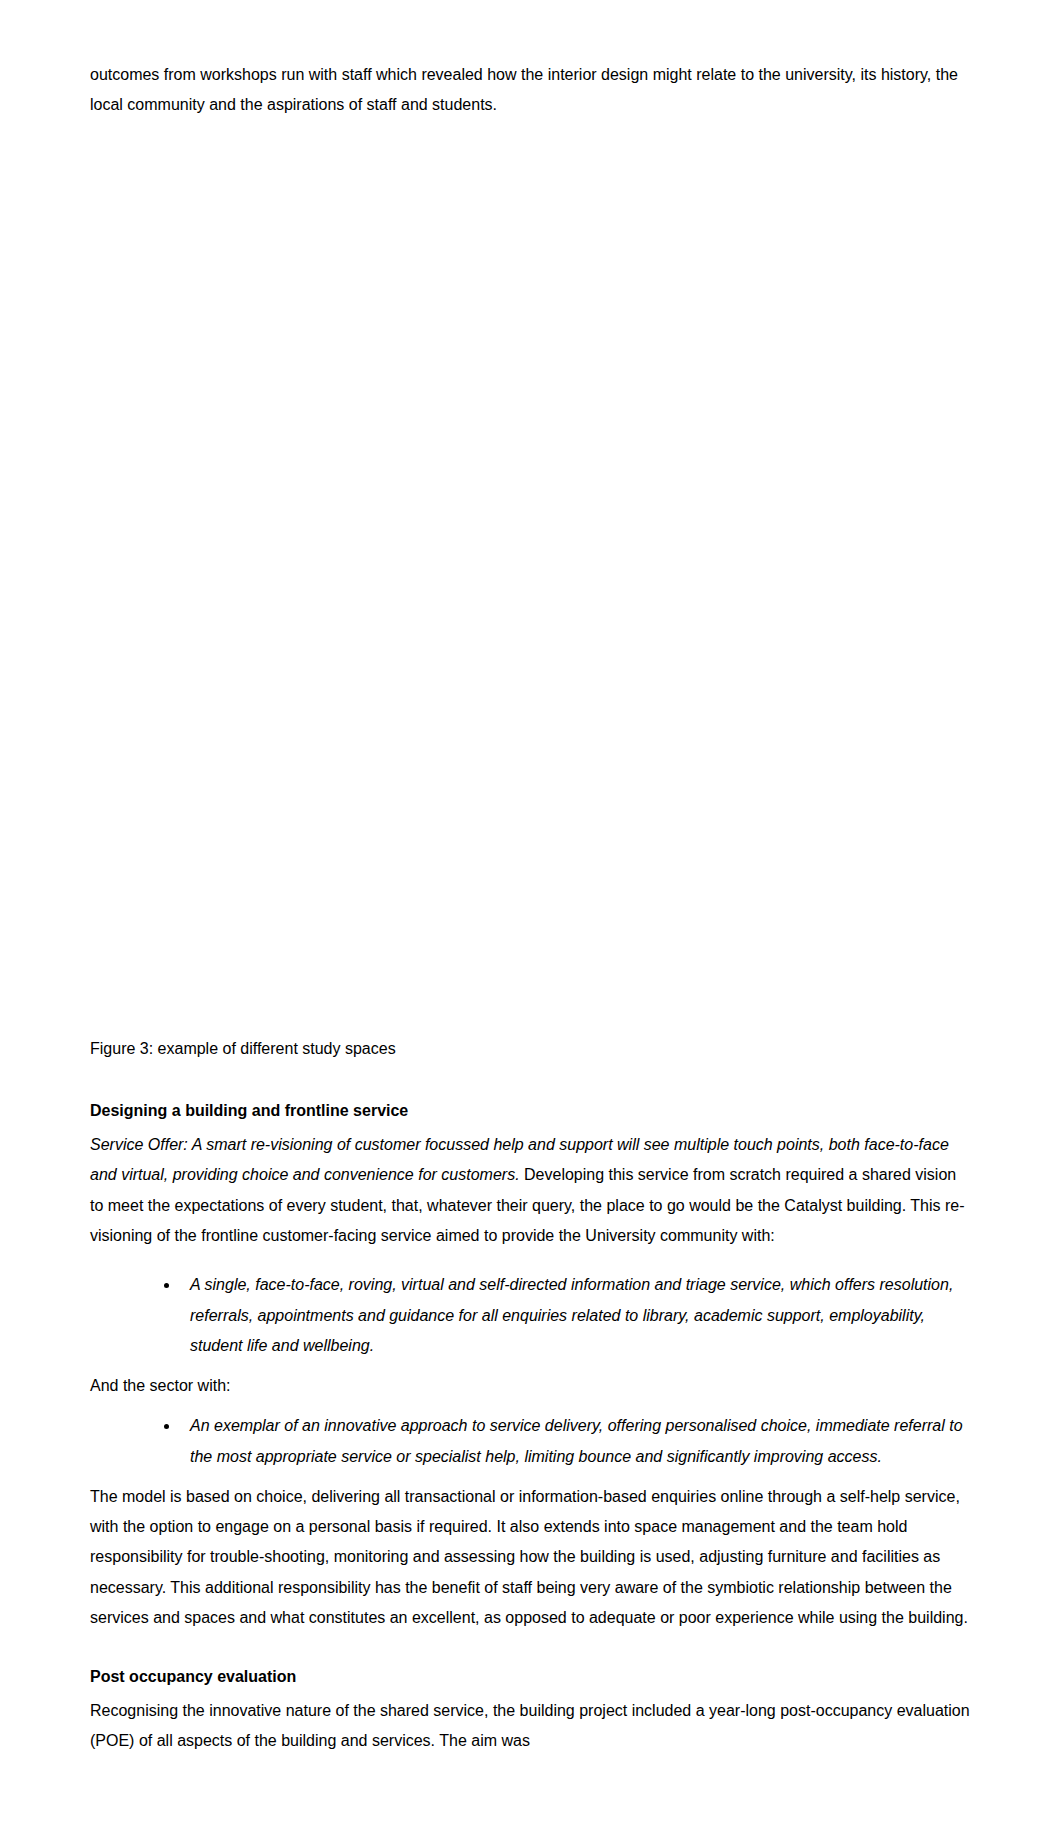outcomes from workshops run with staff which revealed how the interior design might relate to the university, its history, the local community and the aspirations of staff and students.
Figure 3: example of different study spaces
Designing a building and frontline service
Service Offer: A smart re-visioning of customer focussed help and support will see multiple touch points, both face-to-face and virtual, providing choice and convenience for customers. Developing this service from scratch required a shared vision to meet the expectations of every student, that, whatever their query, the place to go would be the Catalyst building. This re-visioning of the frontline customer-facing service aimed to provide the University community with:
A single, face-to-face, roving, virtual and self-directed information and triage service, which offers resolution, referrals, appointments and guidance for all enquiries related to library, academic support, employability, student life and wellbeing.
And the sector with:
An exemplar of an innovative approach to service delivery, offering personalised choice, immediate referral to the most appropriate service or specialist help, limiting bounce and significantly improving access.
The model is based on choice, delivering all transactional or information-based enquiries online through a self-help service, with the option to engage on a personal basis if required. It also extends into space management and the team hold responsibility for trouble-shooting, monitoring and assessing how the building is used, adjusting furniture and facilities as necessary. This additional responsibility has the benefit of staff being very aware of the symbiotic relationship between the services and spaces and what constitutes an excellent, as opposed to adequate or poor experience while using the building.
Post occupancy evaluation
Recognising the innovative nature of the shared service, the building project included a year-long post-occupancy evaluation (POE) of all aspects of the building and services. The aim was